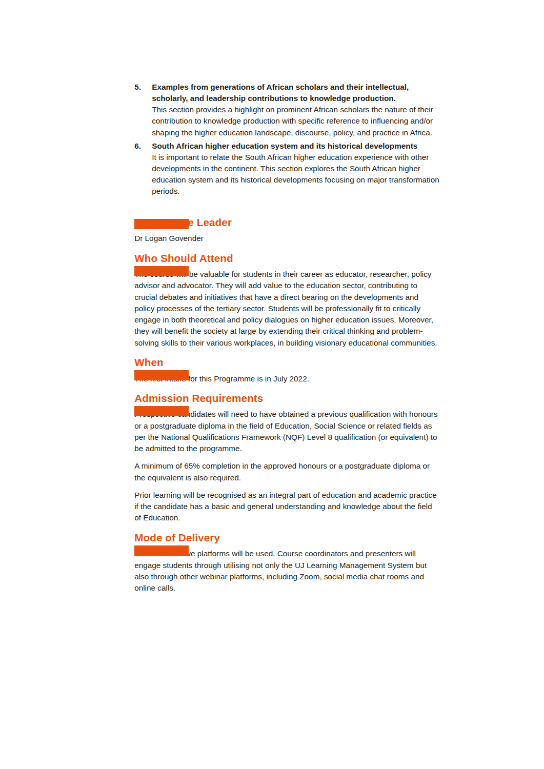5. Examples from generations of African scholars and their intellectual, scholarly, and leadership contributions to knowledge production. This section provides a highlight on prominent African scholars the nature of their contribution to knowledge production with specific reference to influencing and/or shaping the higher education landscape, discourse, policy, and practice in Africa.
6. South African higher education system and its historical developments It is important to relate the South African higher education experience with other developments in the continent. This section explores the South African higher education system and its historical developments focusing on major transformation periods.
Programme Leader
Dr Logan Govender
Who Should Attend
The course will be valuable for students in their career as educator, researcher, policy advisor and advocator. They will add value to the education sector, contributing to crucial debates and initiatives that have a direct bearing on the developments and policy processes of the tertiary sector. Students will be professionally fit to critically engage in both theoretical and policy dialogues on higher education issues. Moreover, they will benefit the society at large by extending their critical thinking and problem-solving skills to their various workplaces, in building visionary educational communities.
When
The first intake for this Programme is in July 2022.
Admission Requirements
Prospective candidates will need to have obtained a previous qualification with honours or a postgraduate diploma in the field of Education, Social Science or related fields as per the National Qualifications Framework (NQF) Level 8 qualification (or equivalent) to be admitted to the programme.
A minimum of 65% completion in the approved honours or a postgraduate diploma or the equivalent is also required.
Prior learning will be recognised as an integral part of education and academic practice if the candidate has a basic and general understanding and knowledge about the field of Education.
Mode of Delivery
Online interactive platforms will be used. Course coordinators and presenters will engage students through utilising not only the UJ Learning Management System but also through other webinar platforms, including Zoom, social media chat rooms and online calls.